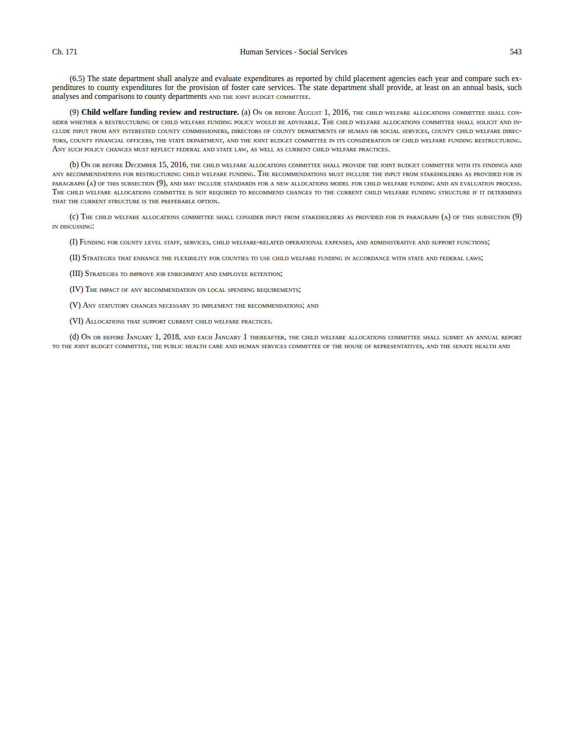Ch. 171 Human Services - Social Services 543
(6.5) The state department shall analyze and evaluate expenditures as reported by child placement agencies each year and compare such expenditures to county expenditures for the provision of foster care services. The state department shall provide, at least on an annual basis, such analyses and comparisons to county departments and the joint budget committee.
(9) Child welfare funding review and restructure. (a) On or before August 1, 2016, the child welfare allocations committee shall consider whether a restructuring of child welfare funding policy would be advisable. The child welfare allocations committee shall solicit and include input from any interested county commissioners, directors of county departments of human or social services, county child welfare directors, county financial officers, the state department, and the joint budget committee in its consideration of child welfare funding restructuring. Any such policy changes must reflect federal and state law, as well as current child welfare practices.
(b) On or before December 15, 2016, the child welfare allocations committee shall provide the joint budget committee with its findings and any recommendations for restructuring child welfare funding. The recommendations must include the input from stakeholders as provided for in paragraph (a) of this subsection (9), and may include standards for a new allocations model for child welfare funding and an evaluation process. The child welfare allocations committee is not required to recommend changes to the current child welfare funding structure if it determines that the current structure is the preferable option.
(c) The child welfare allocations committee shall consider input from stakeholders as provided for in paragraph (a) of this subsection (9) in discussing:
(I) Funding for county level staff, services, child welfare-related operational expenses, and administrative and support functions;
(II) Strategies that enhance the flexibility for counties to use child welfare funding in accordance with state and federal laws;
(III) Strategies to improve job enrichment and employee retention;
(IV) The impact of any recommendation on local spending requirements;
(V) Any statutory changes necessary to implement the recommendations; and
(VI) Allocations that support current child welfare practices.
(d) On or before January 1, 2018, and each January 1 thereafter, the child welfare allocations committee shall submit an annual report to the joint budget committee, the public health care and human services committee of the house of representatives, and the senate health and